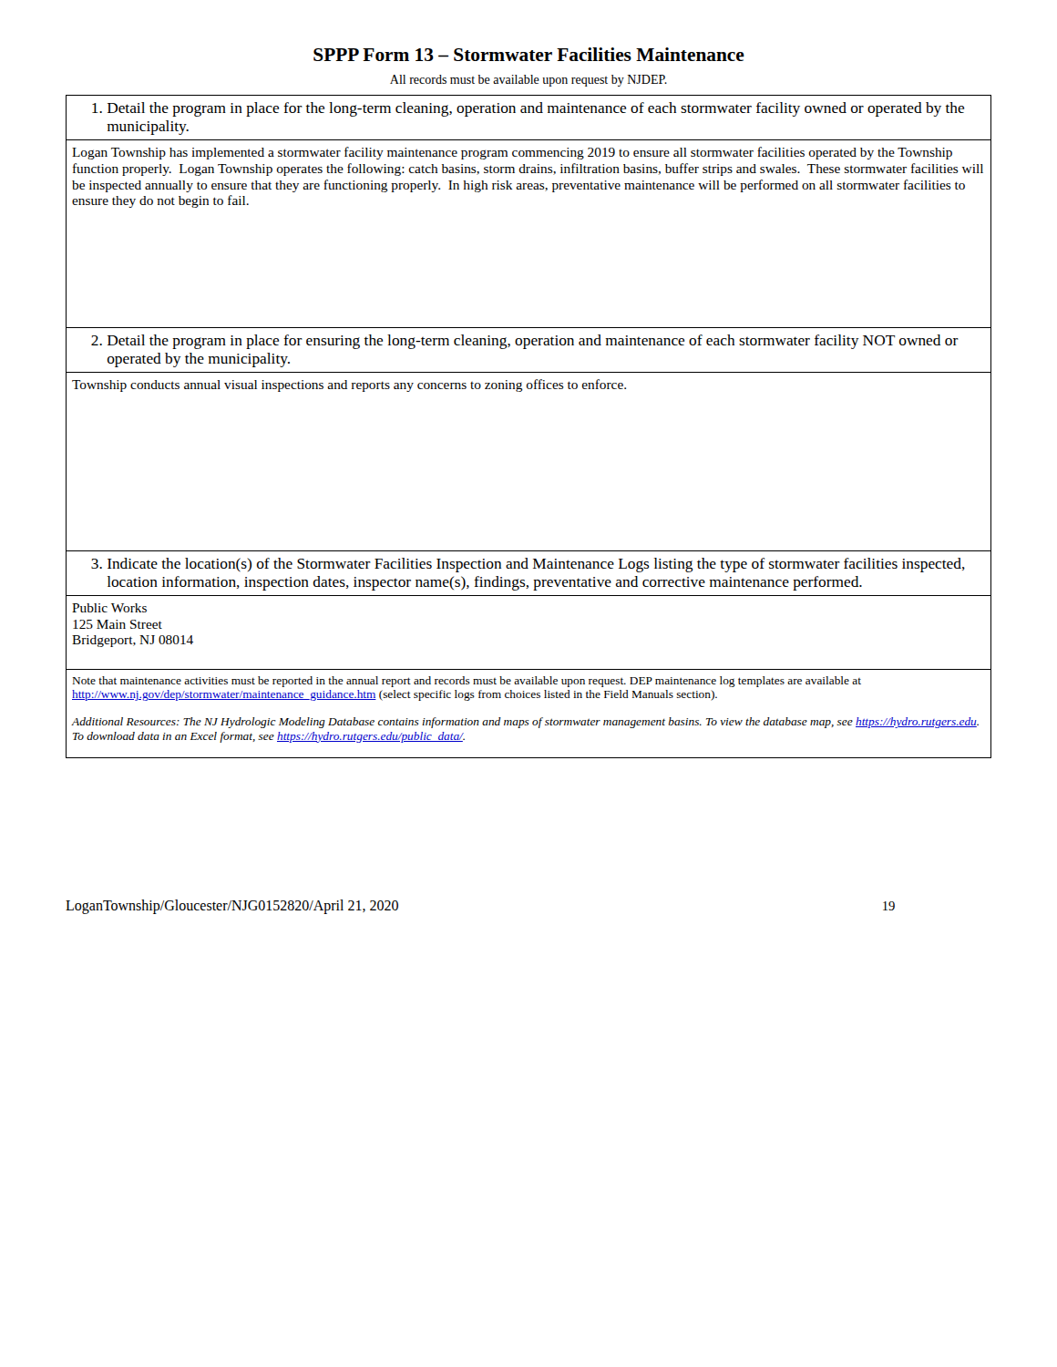SPPP Form 13 – Stormwater Facilities Maintenance
All records must be available upon request by NJDEP.
| Detail the program in place for the long-term cleaning, operation and maintenance of each stormwater facility owned or operated by the municipality. |
| Logan Township has implemented a stormwater facility maintenance program commencing 2019 to ensure all stormwater facilities operated by the Township function properly. Logan Township operates the following: catch basins, storm drains, infiltration basins, buffer strips and swales. These stormwater facilities will be inspected annually to ensure that they are functioning properly. In high risk areas, preventative maintenance will be performed on all stormwater facilities to ensure they do not begin to fail. |
| Detail the program in place for ensuring the long-term cleaning, operation and maintenance of each stormwater facility NOT owned or operated by the municipality. |
| Township conducts annual visual inspections and reports any concerns to zoning offices to enforce. |
| Indicate the location(s) of the Stormwater Facilities Inspection and Maintenance Logs listing the type of stormwater facilities inspected, location information, inspection dates, inspector name(s), findings, preventative and corrective maintenance performed. |
| Public Works 125 Main Street Bridgeport, NJ 08014 |
| Note that maintenance activities must be reported in the annual report and records must be available upon request. DEP maintenance log templates are available at http://www.nj.gov/dep/stormwater/maintenance_guidance.htm (select specific logs from choices listed in the Field Manuals section). Additional Resources: The NJ Hydrologic Modeling Database contains information and maps of stormwater management basins. To view the database map, see https://hydro.rutgers.edu . To download data in an Excel format, see https://hydro.rutgers.edu/public_data/ . |
LoganTownship/Gloucester/NJG0152820/April 21, 2020 19